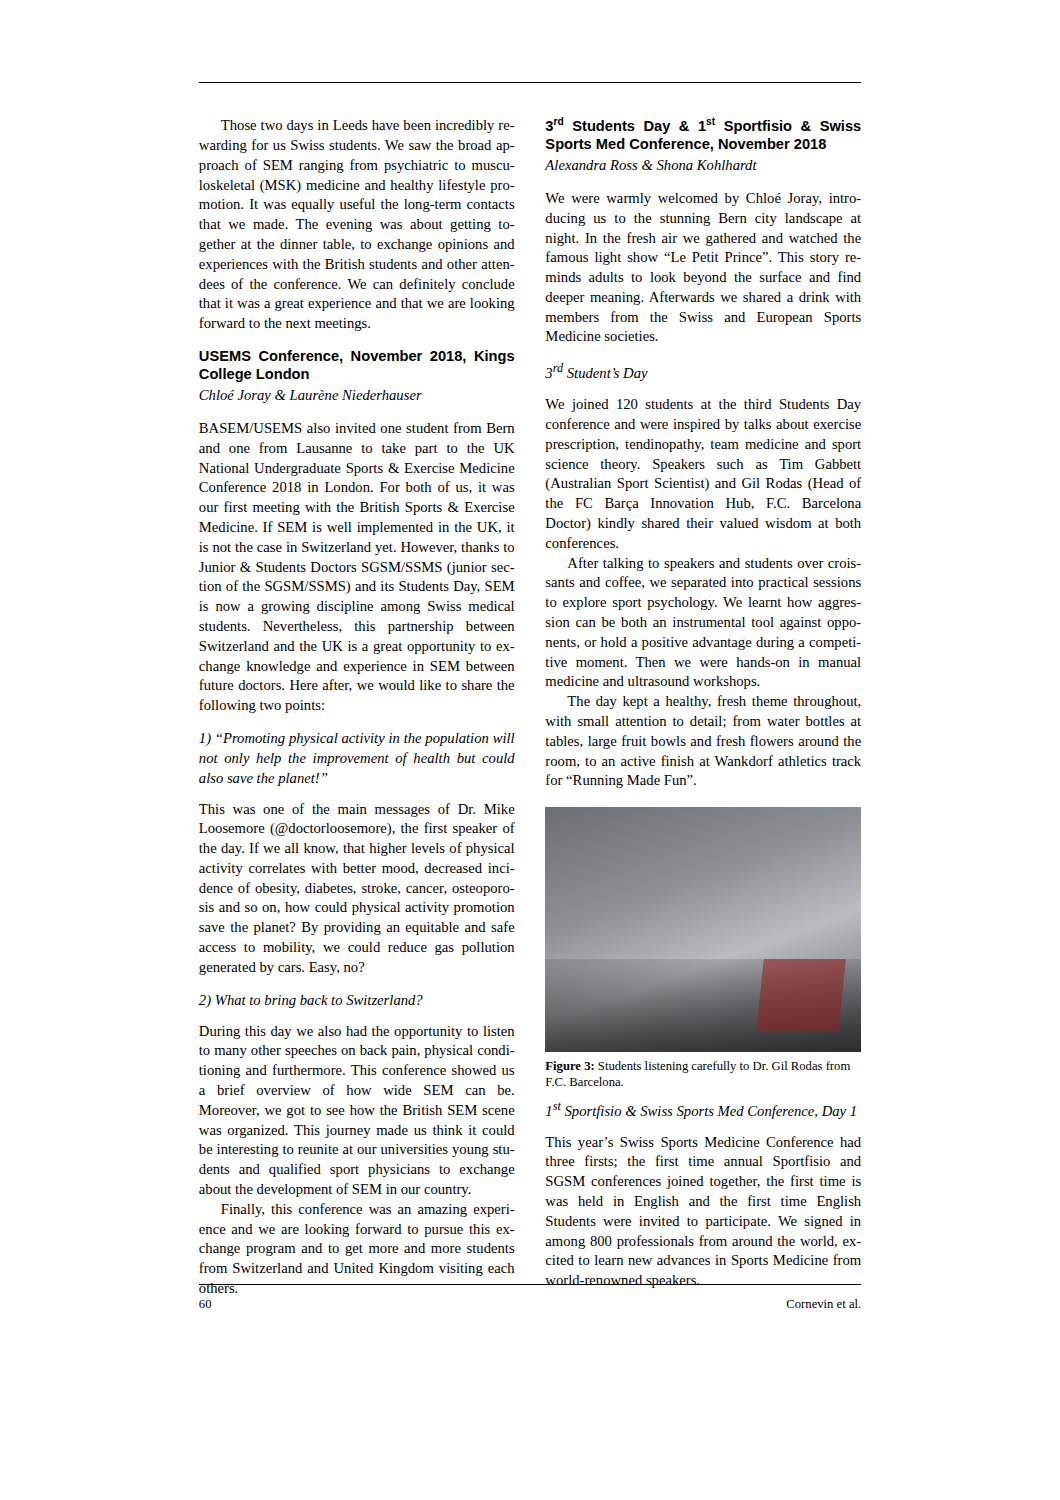Those two days in Leeds have been incredibly rewarding for us Swiss students. We saw the broad approach of SEM ranging from psychiatric to musculoskeletal (MSK) medicine and healthy lifestyle promotion. It was equally useful the long-term contacts that we made. The evening was about getting together at the dinner table, to exchange opinions and experiences with the British students and other attendees of the conference. We can definitely conclude that it was a great experience and that we are looking forward to the next meetings.
USEMS Conference, November 2018, Kings College London
Chloé Joray & Laurène Niederhauser
BASEM/USEMS also invited one student from Bern and one from Lausanne to take part to the UK National Undergraduate Sports & Exercise Medicine Conference 2018 in London. For both of us, it was our first meeting with the British Sports & Exercise Medicine. If SEM is well implemented in the UK, it is not the case in Switzerland yet. However, thanks to Junior & Students Doctors SGSM/SSMS (junior section of the SGSM/SSMS) and its Students Day, SEM is now a growing discipline among Swiss medical students. Nevertheless, this partnership between Switzerland and the UK is a great opportunity to exchange knowledge and experience in SEM between future doctors. Here after, we would like to share the following two points:
1) “Promoting physical activity in the population will not only help the improvement of health but could also save the planet!”
This was one of the main messages of Dr. Mike Loosemore (@doctorloosemore), the first speaker of the day. If we all know, that higher levels of physical activity correlates with better mood, decreased incidence of obesity, diabetes, stroke, cancer, osteoporosis and so on, how could physical activity promotion save the planet? By providing an equitable and safe access to mobility, we could reduce gas pollution generated by cars. Easy, no?
2) What to bring back to Switzerland?
During this day we also had the opportunity to listen to many other speeches on back pain, physical conditioning and furthermore. This conference showed us a brief overview of how wide SEM can be. Moreover, we got to see how the British SEM scene was organized. This journey made us think it could be interesting to reunite at our universities young students and qualified sport physicians to exchange about the development of SEM in our country.
Finally, this conference was an amazing experience and we are looking forward to pursue this exchange program and to get more and more students from Switzerland and United Kingdom visiting each others.
3rd Students Day & 1st Sportfisio & Swiss Sports Med Conference, November 2018
Alexandra Ross & Shona Kohlhardt
We were warmly welcomed by Chloé Joray, introducing us to the stunning Bern city landscape at night. In the fresh air we gathered and watched the famous light show “Le Petit Prince”. This story reminds adults to look beyond the surface and find deeper meaning. Afterwards we shared a drink with members from the Swiss and European Sports Medicine societies.
3rd Student’s Day
We joined 120 students at the third Students Day conference and were inspired by talks about exercise prescription, tendinopathy, team medicine and sport science theory. Speakers such as Tim Gabbett (Australian Sport Scientist) and Gil Rodas (Head of the FC Barça Innovation Hub, F.C. Barcelona Doctor) kindly shared their valued wisdom at both conferences.
After talking to speakers and students over croissants and coffee, we separated into practical sessions to explore sport psychology. We learnt how aggression can be both an instrumental tool against opponents, or hold a positive advantage during a competitive moment. Then we were hands-on in manual medicine and ultrasound workshops.
The day kept a healthy, fresh theme throughout, with small attention to detail; from water bottles at tables, large fruit bowls and fresh flowers around the room, to an active finish at Wankdorf athletics track for “Running Made Fun”.
Figure 3: Students listening carefully to Dr. Gil Rodas from F.C. Barcelona.
1st Sportfisio & Swiss Sports Med Conference, Day 1
This year’s Swiss Sports Medicine Conference had three firsts; the first time annual Sportfisio and SGSM conferences joined together, the first time is was held in English and the first time English Students were invited to participate. We signed in among 800 professionals from around the world, excited to learn new advances in Sports Medicine from world-renowned speakers.
60 Cornevin et al.